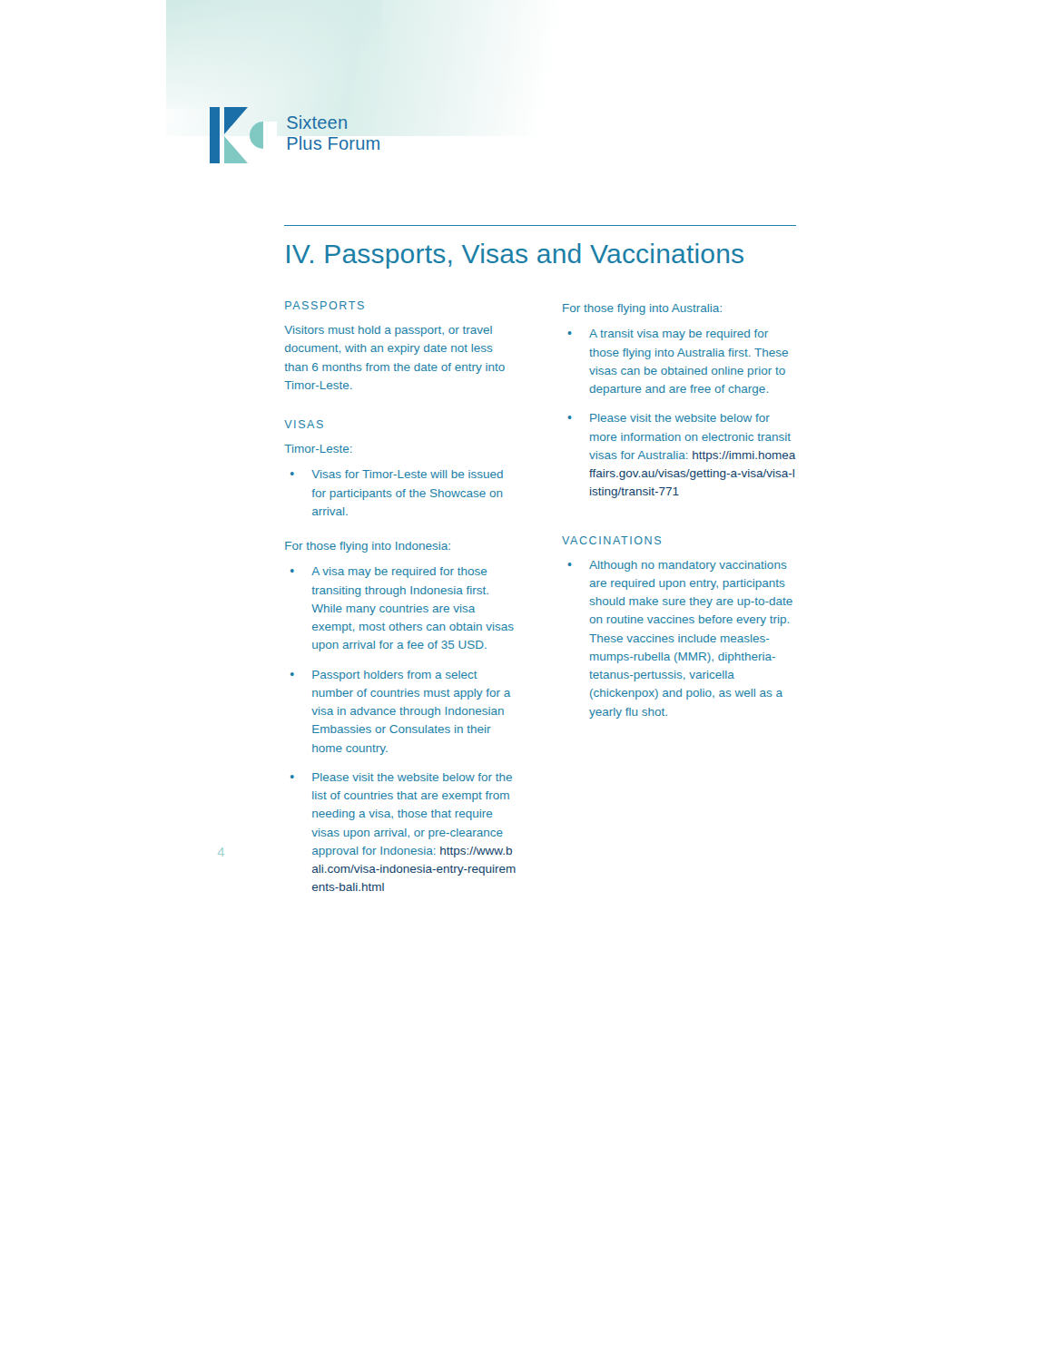Sixteen Plus Forum
IV. Passports, Visas and Vaccinations
Passports
Visitors must hold a passport, or travel document, with an expiry date not less than 6 months from the date of entry into Timor-Leste.
Visas
Timor-Leste:
Visas for Timor-Leste will be issued for participants of the Showcase on arrival.
For those flying into Indonesia:
A visa may be required for those transiting through Indonesia first. While many countries are visa exempt, most others can obtain visas upon arrival for a fee of 35 USD.
Passport holders from a select number of countries must apply for a visa in advance through Indonesian Embassies or Consulates in their home country.
Please visit the website below for the list of countries that are exempt from needing a visa, those that require visas upon arrival, or pre-clearance approval for Indonesia: https://www.bali.com/visa-indonesia-entry-requirements-bali.html
For those flying into Australia:
A transit visa may be required for those flying into Australia first. These visas can be obtained online prior to departure and are free of charge.
Please visit the website below for more information on electronic transit visas for Australia: https://immi.homeaffairs.gov.au/visas/getting-a-visa/visa-listing/transit-771
Vaccinations
Although no mandatory vaccinations are required upon entry, participants should make sure they are up-to-date on routine vaccines before every trip. These vaccines include measles-mumps-rubella (MMR), diphtheria-tetanus-pertussis, varicella (chickenpox) and polio, as well as a yearly flu shot.
4